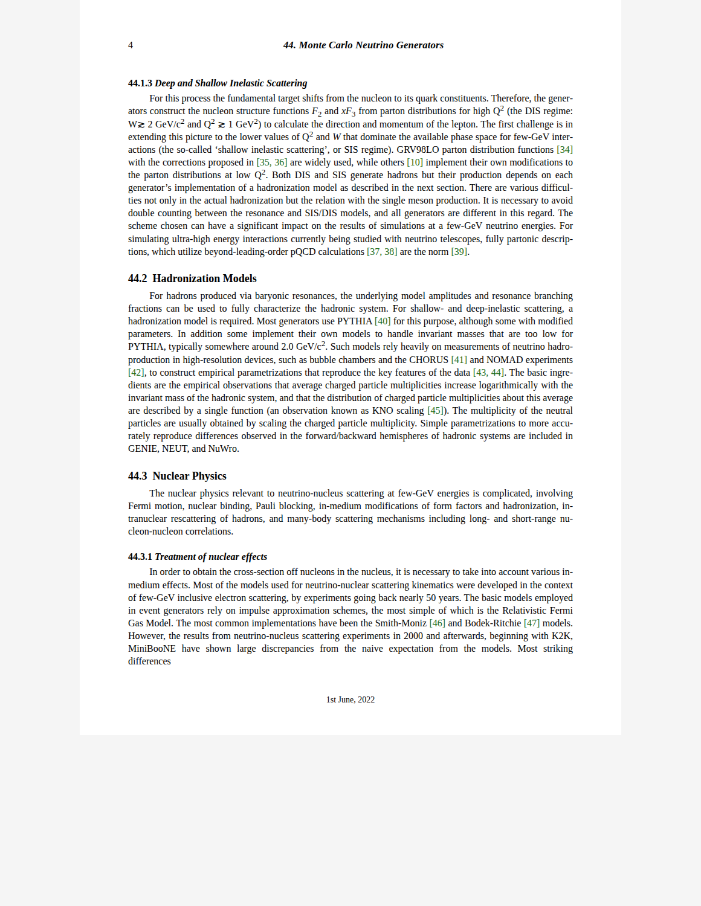4 44. Monte Carlo Neutrino Generators
44.1.3 Deep and Shallow Inelastic Scattering
For this process the fundamental target shifts from the nucleon to its quark constituents. Therefore, the generators construct the nucleon structure functions F2 and xF3 from parton distributions for high Q2 (the DIS regime: W≳ 2 GeV/c2 and Q2 ≳ 1 GeV2) to calculate the direction and momentum of the lepton. The first challenge is in extending this picture to the lower values of Q2 and W that dominate the available phase space for few-GeV interactions (the so-called ‘shallow inelastic scattering’, or SIS regime). GRV98LO parton distribution functions [34] with the corrections proposed in [35, 36] are widely used, while others [10] implement their own modifications to the parton distributions at low Q2. Both DIS and SIS generate hadrons but their production depends on each generator’s implementation of a hadronization model as described in the next section. There are various difficulties not only in the actual hadronization but the relation with the single meson production. It is necessary to avoid double counting between the resonance and SIS/DIS models, and all generators are different in this regard. The scheme chosen can have a significant impact on the results of simulations at a few-GeV neutrino energies. For simulating ultra-high energy interactions currently being studied with neutrino telescopes, fully partonic descriptions, which utilize beyond-leading-order pQCD calculations [37, 38] are the norm [39].
44.2 Hadronization Models
For hadrons produced via baryonic resonances, the underlying model amplitudes and resonance branching fractions can be used to fully characterize the hadronic system. For shallow- and deep-inelastic scattering, a hadronization model is required. Most generators use PYTHIA [40] for this purpose, although some with modified parameters. In addition some implement their own models to handle invariant masses that are too low for PYTHIA, typically somewhere around 2.0 GeV/c2. Such models rely heavily on measurements of neutrino hadro-production in high-resolution devices, such as bubble chambers and the CHORUS [41] and NOMAD experiments [42], to construct empirical parametrizations that reproduce the key features of the data [43, 44]. The basic ingredients are the empirical observations that average charged particle multiplicities increase logarithmically with the invariant mass of the hadronic system, and that the distribution of charged particle multiplicities about this average are described by a single function (an observation known as KNO scaling [45]). The multiplicity of the neutral particles are usually obtained by scaling the charged particle multiplicity. Simple parametrizations to more accurately reproduce differences observed in the forward/backward hemispheres of hadronic systems are included in GENIE, NEUT, and NuWro.
44.3 Nuclear Physics
The nuclear physics relevant to neutrino-nucleus scattering at few-GeV energies is complicated, involving Fermi motion, nuclear binding, Pauli blocking, in-medium modifications of form factors and hadronization, intranuclear rescattering of hadrons, and many-body scattering mechanisms including long- and short-range nucleon-nucleon correlations.
44.3.1 Treatment of nuclear effects
In order to obtain the cross-section off nucleons in the nucleus, it is necessary to take into account various in-medium effects. Most of the models used for neutrino-nuclear scattering kinematics were developed in the context of few-GeV inclusive electron scattering, by experiments going back nearly 50 years. The basic models employed in event generators rely on impulse approximation schemes, the most simple of which is the Relativistic Fermi Gas Model. The most common implementations have been the Smith-Moniz [46] and Bodek-Ritchie [47] models. However, the results from neutrino-nucleus scattering experiments in 2000 and afterwards, beginning with K2K, MiniBooNE have shown large discrepancies from the naive expectation from the models. Most striking differences
1st June, 2022